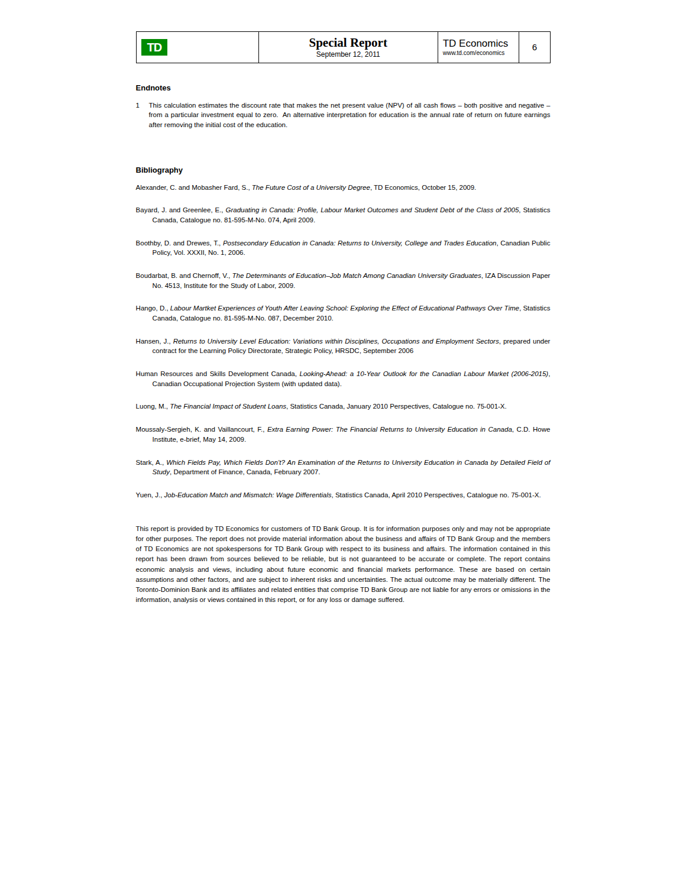TD
Special Report
September 12, 2011
TD Economics
www.td.com/economics
6
Endnotes
1
This calculation estimates the discount rate that makes the net present value (NPV) of all cash flows – both positive and negative – from a particular investment equal to zero. An alternative interpretation for education is the annual rate of return on future earnings after removing the initial cost of the education.
Bibliography
Alexander, C. and Mobasher Fard, S., The Future Cost of a University Degree, TD Economics, October 15, 2009.
Bayard, J. and Greenlee, E., Graduating in Canada: Profile, Labour Market Outcomes and Student Debt of the Class of 2005, Statistics Canada, Catalogue no. 81-595-M-No. 074, April 2009.
Boothby, D. and Drewes, T., Postsecondary Education in Canada: Returns to University, College and Trades Education, Canadian Public Policy, Vol. XXXII, No. 1, 2006.
Boudarbat, B. and Chernoff, V., The Determinants of Education–Job Match Among Canadian University Graduates, IZA Discussion Paper No. 4513, Institute for the Study of Labor, 2009.
Hango, D., Labour Martket Experiences of Youth After Leaving School: Exploring the Effect of Educational Pathways Over Time, Statistics Canada, Catalogue no. 81-595-M-No. 087, December 2010.
Hansen, J., Returns to University Level Education: Variations within Disciplines, Occupations and Employment Sectors, prepared under contract for the Learning Policy Directorate, Strategic Policy, HRSDC, September 2006
Human Resources and Skills Development Canada, Looking-Ahead: a 10-Year Outlook for the Canadian Labour Market (2006-2015), Canadian Occupational Projection System (with updated data).
Luong, M., The Financial Impact of Student Loans, Statistics Canada, January 2010 Perspectives, Catalogue no. 75-001-X.
Moussaly-Sergieh, K. and Vaillancourt, F., Extra Earning Power: The Financial Returns to University Education in Canada, C.D. Howe Institute, e-brief, May 14, 2009.
Stark, A., Which Fields Pay, Which Fields Don’t? An Examination of the Returns to University Education in Canada by Detailed Field of Study, Department of Finance, Canada, February 2007.
Yuen, J., Job-Education Match and Mismatch: Wage Differentials, Statistics Canada, April 2010 Perspectives, Catalogue no. 75-001-X.
This report is provided by TD Economics for customers of TD Bank Group. It is for information purposes only and may not be appropriate for other purposes. The report does not provide material information about the business and affairs of TD Bank Group and the members of TD Economics are not spokespersons for TD Bank Group with respect to its business and affairs. The information contained in this report has been drawn from sources believed to be reliable, but is not guaranteed to be accurate or complete. The report contains economic analysis and views, including about future economic and financial markets performance. These are based on certain assumptions and other factors, and are subject to inherent risks and uncertainties. The actual outcome may be materially different. The Toronto-Dominion Bank and its affiliates and related entities that comprise TD Bank Group are not liable for any errors or omissions in the information, analysis or views contained in this report, or for any loss or damage suffered.